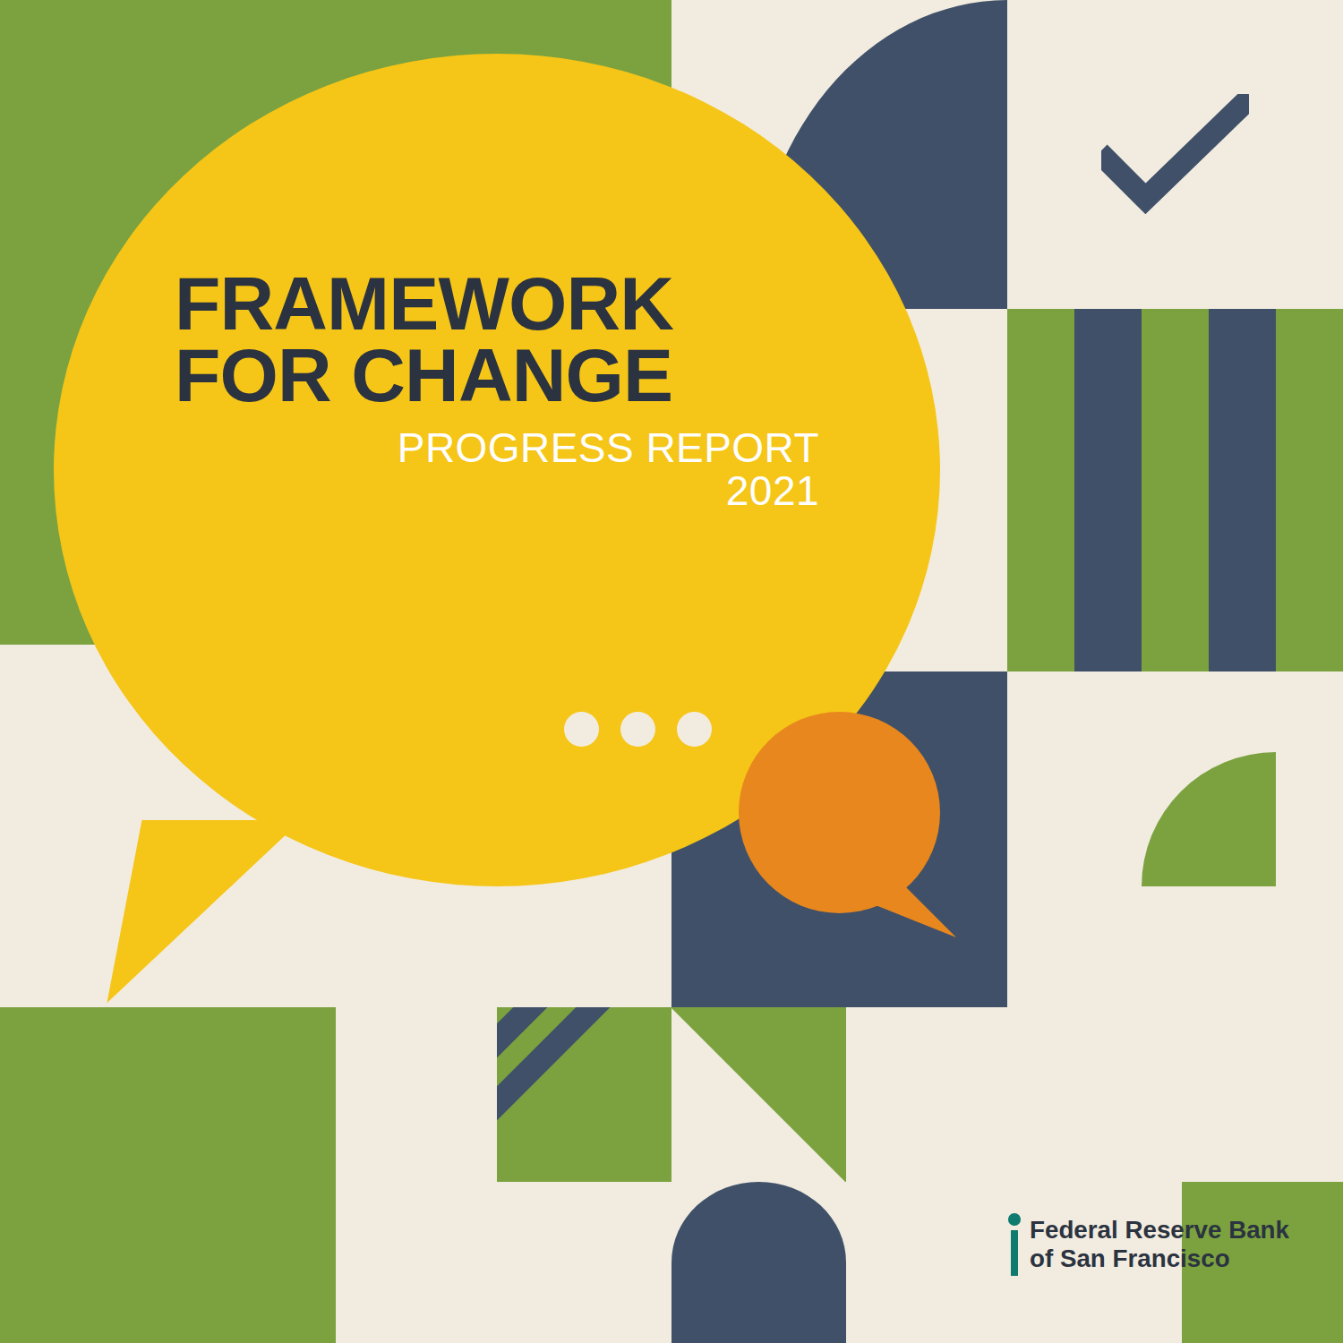Framework
for Change
Progress Report2021
Federal Reserve Bank
of San Francisco